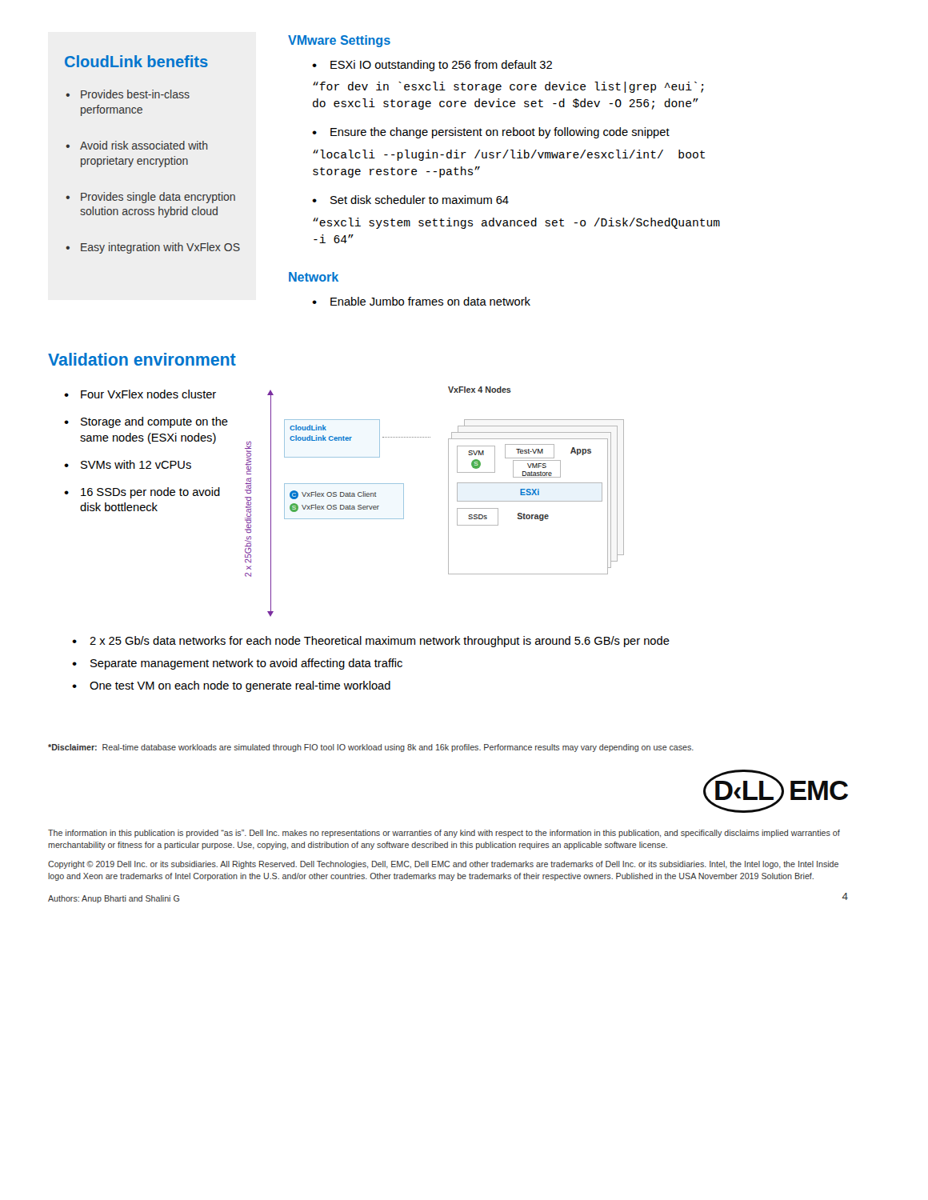CloudLink benefits
Provides best-in-class performance
Avoid risk associated with proprietary encryption
Provides single data encryption solution across hybrid cloud
Easy integration with VxFlex OS
VMware Settings
ESXi IO outstanding to 256 from default 32
“for dev in `esxcli storage core device list|grep ^eui`;
do esxcli storage core device set -d $dev -O 256; done”
Ensure the change persistent on reboot by following code snippet
“localcli --plugin-dir /usr/lib/vmware/esxcli/int/  boot
storage restore --paths”
Set disk scheduler to maximum 64
“esxcli system settings advanced set -o /Disk/SchedQuantum
-i 64”
Network
Enable Jumbo frames on data network
Validation environment
Four VxFlex nodes cluster
Storage and compute on the same nodes (ESXi nodes)
SVMs with 12 vCPUs
16 SSDs per node to avoid disk bottleneck
2 x 25Gb/s dedicated data networks
CloudLink
CloudLink Center
CVxFlex OS Data Client
SVxFlex OS Data Server
VxFlex 4 Nodes
SVM
S
Test-VM
Apps
VMFS
Datastore
ESXi
SSDs
Storage
2 x 25 Gb/s data networks for each node Theoretical maximum network throughput is around 5.6 GB/s per node
Separate management network to avoid affecting data traffic
One test VM on each node to generate real-time workload
*Disclaimer: Real-time database workloads are simulated through FIO tool IO workload using 8k and 16k profiles. Performance results may vary depending on use cases.
D‹LLEMC
The information in this publication is provided “as is”. Dell Inc. makes no representations or warranties of any kind with respect to the information in this publication, and specifically disclaims implied warranties of merchantability or fitness for a particular purpose. Use, copying, and distribution of any software described in this publication requires an applicable software license.
Copyright © 2019 Dell Inc. or its subsidiaries. All Rights Reserved. Dell Technologies, Dell, EMC, Dell EMC and other trademarks are trademarks of Dell Inc. or its subsidiaries. Intel, the Intel logo, the Intel Inside logo and Xeon are trademarks of Intel Corporation in the U.S. and/or other countries. Other trademarks may be trademarks of their respective owners. Published in the USA November 2019 Solution Brief.
Authors: Anup Bharti and Shalini G
4